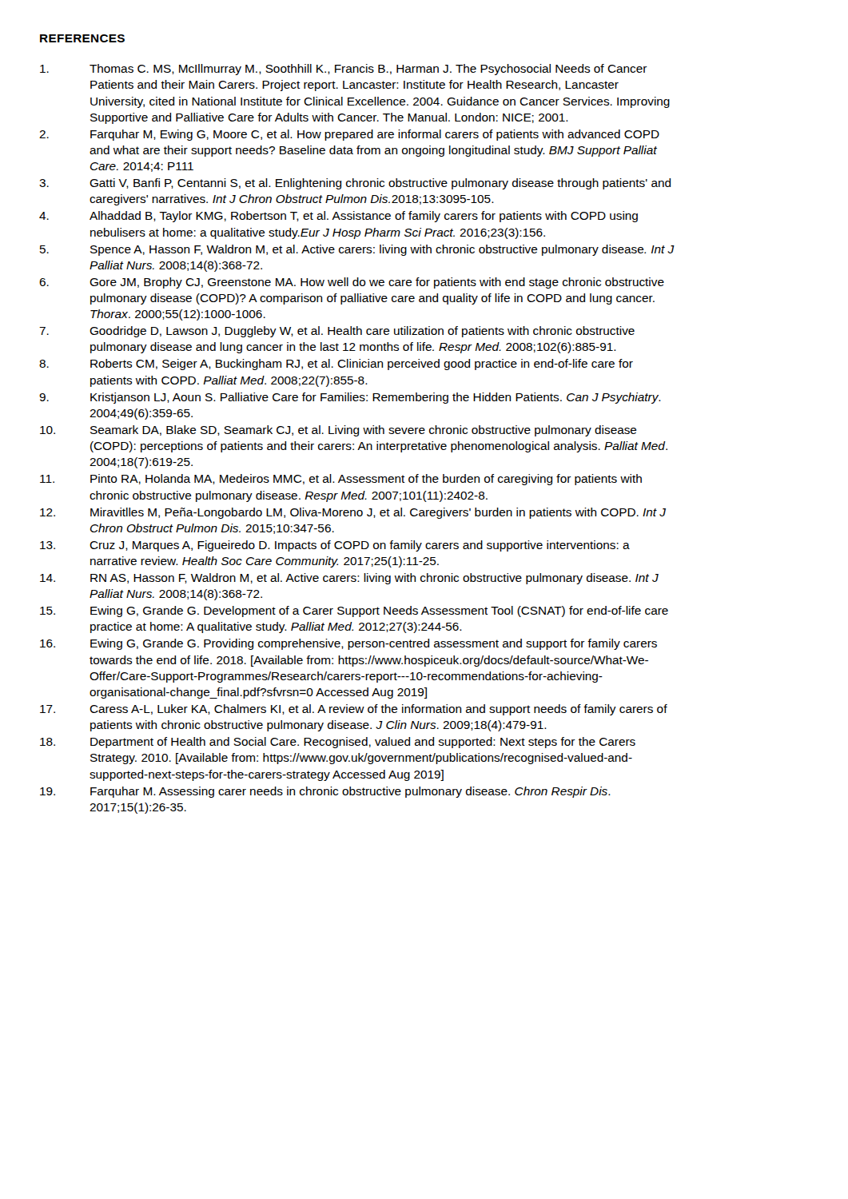REFERENCES
1. Thomas C. MS, McIllmurray M., Soothhill K., Francis B., Harman J. The Psychosocial Needs of Cancer Patients and their Main Carers. Project report. Lancaster: Institute for Health Research, Lancaster University, cited in National Institute for Clinical Excellence. 2004. Guidance on Cancer Services. Improving Supportive and Palliative Care for Adults with Cancer. The Manual. London: NICE; 2001.
2. Farquhar M, Ewing G, Moore C, et al. How prepared are informal carers of patients with advanced COPD and what are their support needs? Baseline data from an ongoing longitudinal study. BMJ Support Palliat Care. 2014;4: P111
3. Gatti V, Banfi P, Centanni S, et al. Enlightening chronic obstructive pulmonary disease through patients' and caregivers' narratives. Int J Chron Obstruct Pulmon Dis. 2018;13:3095-105.
4. Alhaddad B, Taylor KMG, Robertson T, et al. Assistance of family carers for patients with COPD using nebulisers at home: a qualitative study.Eur J Hosp Pharm Sci Pract. 2016;23(3):156.
5. Spence A, Hasson F, Waldron M, et al. Active carers: living with chronic obstructive pulmonary disease. Int J Palliat Nurs. 2008;14(8):368-72.
6. Gore JM, Brophy CJ, Greenstone MA. How well do we care for patients with end stage chronic obstructive pulmonary disease (COPD)? A comparison of palliative care and quality of life in COPD and lung cancer. Thorax. 2000;55(12):1000-1006.
7. Goodridge D, Lawson J, Duggleby W, et al. Health care utilization of patients with chronic obstructive pulmonary disease and lung cancer in the last 12 months of life. Respr Med. 2008;102(6):885-91.
8. Roberts CM, Seiger A, Buckingham RJ, et al. Clinician perceived good practice in end-of-life care for patients with COPD. Palliat Med. 2008;22(7):855-8.
9. Kristjanson LJ, Aoun S. Palliative Care for Families: Remembering the Hidden Patients. Can J Psychiatry. 2004;49(6):359-65.
10. Seamark DA, Blake SD, Seamark CJ, et al. Living with severe chronic obstructive pulmonary disease (COPD): perceptions of patients and their carers: An interpretative phenomenological analysis. Palliat Med. 2004;18(7):619-25.
11. Pinto RA, Holanda MA, Medeiros MMC, et al. Assessment of the burden of caregiving for patients with chronic obstructive pulmonary disease. Respr Med. 2007;101(11):2402-8.
12. Miravitlles M, Peña-Longobardo LM, Oliva-Moreno J, et al. Caregivers' burden in patients with COPD. Int J Chron Obstruct Pulmon Dis. 2015;10:347-56.
13. Cruz J, Marques A, Figueiredo D. Impacts of COPD on family carers and supportive interventions: a narrative review. Health Soc Care Community. 2017;25(1):11-25.
14. RN AS, Hasson F, Waldron M, et al. Active carers: living with chronic obstructive pulmonary disease. Int J Palliat Nurs. 2008;14(8):368-72.
15. Ewing G, Grande G. Development of a Carer Support Needs Assessment Tool (CSNAT) for end-of-life care practice at home: A qualitative study. Palliat Med. 2012;27(3):244-56.
16. Ewing G, Grande G. Providing comprehensive, person-centred assessment and support for family carers towards the end of life. 2018. [Available from: https://www.hospiceuk.org/docs/default-source/What-We-Offer/Care-Support-Programmes/Research/carers-report---10-recommendations-for-achieving-organisational-change_final.pdf?sfvrsn=0 Accessed Aug 2019]
17. Caress A-L, Luker KA, Chalmers KI, et al. A review of the information and support needs of family carers of patients with chronic obstructive pulmonary disease. J Clin Nurs. 2009;18(4):479-91.
18. Department of Health and Social Care. Recognised, valued and supported: Next steps for the Carers Strategy. 2010. [Available from: https://www.gov.uk/government/publications/recognised-valued-and-supported-next-steps-for-the-carers-strategy Accessed Aug 2019]
19. Farquhar M. Assessing carer needs in chronic obstructive pulmonary disease. Chron Respir Dis. 2017;15(1):26-35.